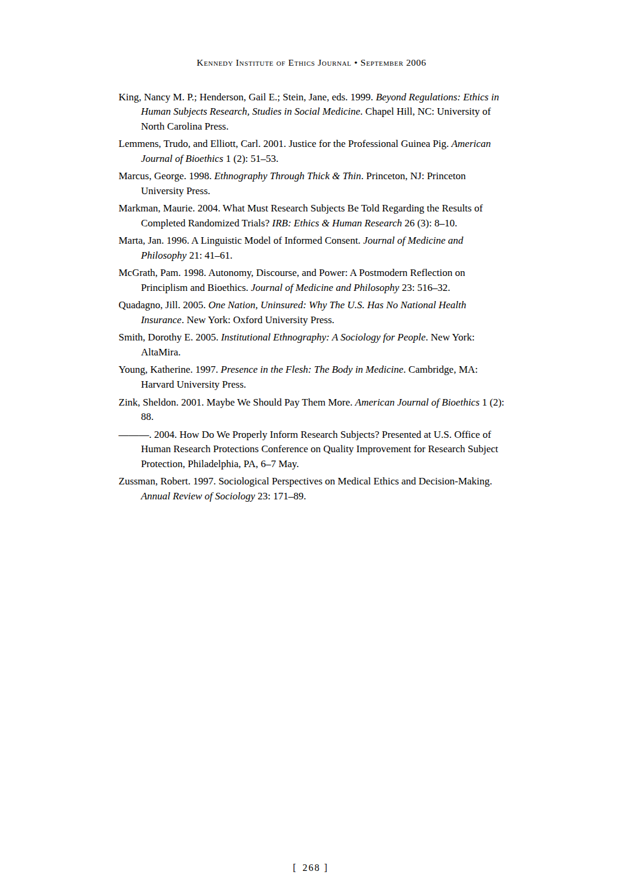Kennedy Institute of Ethics Journal • September 2006
King, Nancy M. P.; Henderson, Gail E.; Stein, Jane, eds. 1999. Beyond Regulations: Ethics in Human Subjects Research, Studies in Social Medicine. Chapel Hill, NC: University of North Carolina Press.
Lemmens, Trudo, and Elliott, Carl. 2001. Justice for the Professional Guinea Pig. American Journal of Bioethics 1 (2): 51–53.
Marcus, George. 1998. Ethnography Through Thick & Thin. Princeton, NJ: Princeton University Press.
Markman, Maurie. 2004. What Must Research Subjects Be Told Regarding the Results of Completed Randomized Trials? IRB: Ethics & Human Research 26 (3): 8–10.
Marta, Jan. 1996. A Linguistic Model of Informed Consent. Journal of Medicine and Philosophy 21: 41–61.
McGrath, Pam. 1998. Autonomy, Discourse, and Power: A Postmodern Reflection on Principlism and Bioethics. Journal of Medicine and Philosophy 23: 516–32.
Quadagno, Jill. 2005. One Nation, Uninsured: Why The U.S. Has No National Health Insurance. New York: Oxford University Press.
Smith, Dorothy E. 2005. Institutional Ethnography: A Sociology for People. New York: AltaMira.
Young, Katherine. 1997. Presence in the Flesh: The Body in Medicine. Cambridge, MA: Harvard University Press.
Zink, Sheldon. 2001. Maybe We Should Pay Them More. American Journal of Bioethics 1 (2): 88.
———. 2004. How Do We Properly Inform Research Subjects? Presented at U.S. Office of Human Research Protections Conference on Quality Improvement for Research Subject Protection, Philadelphia, PA, 6–7 May.
Zussman, Robert. 1997. Sociological Perspectives on Medical Ethics and Decision-Making. Annual Review of Sociology 23: 171–89.
[ 268 ]